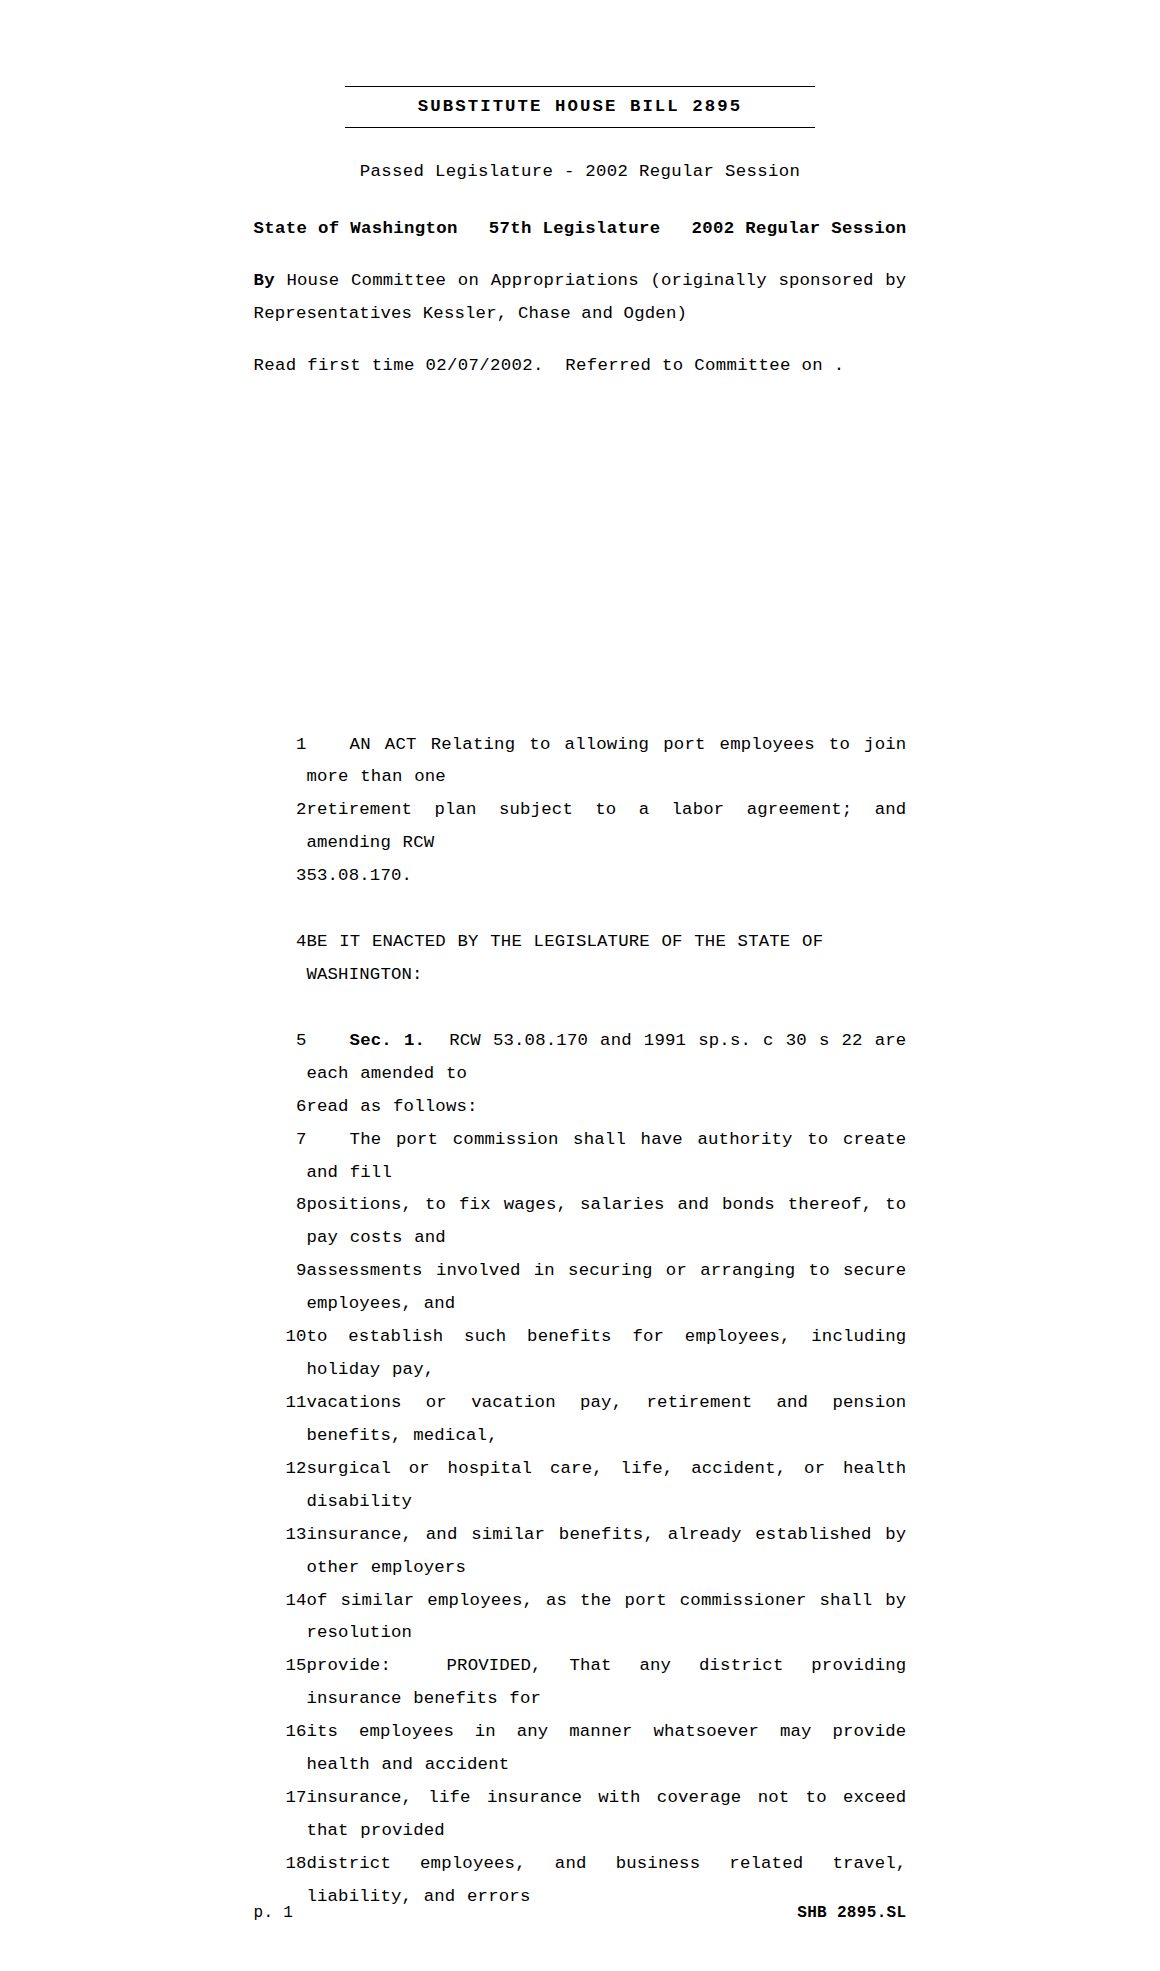SUBSTITUTE HOUSE BILL 2895
Passed Legislature - 2002 Regular Session
State of Washington 57th Legislature 2002 Regular Session
By House Committee on Appropriations (originally sponsored by Representatives Kessler, Chase and Ogden)
Read first time 02/07/2002. Referred to Committee on .
| 1 | AN ACT Relating to allowing port employees to join more than one |
| 2 | retirement plan subject to a labor agreement; and amending RCW |
| 3 | 53.08.170. |
| 4 | BE IT ENACTED BY THE LEGISLATURE OF THE STATE OF WASHINGTON: |
| 5 | Sec. 1. RCW 53.08.170 and 1991 sp.s. c 30 s 22 are each amended to |
| 6 | read as follows: |
| 7 | The port commission shall have authority to create and fill |
| 8 | positions, to fix wages, salaries and bonds thereof, to pay costs and |
| 9 | assessments involved in securing or arranging to secure employees, and |
| 10 | to establish such benefits for employees, including holiday pay, |
| 11 | vacations or vacation pay, retirement and pension benefits, medical, |
| 12 | surgical or hospital care, life, accident, or health disability |
| 13 | insurance, and similar benefits, already established by other employers |
| 14 | of similar employees, as the port commissioner shall by resolution |
| 15 | provide: PROVIDED, That any district providing insurance benefits for |
| 16 | its employees in any manner whatsoever may provide health and accident |
| 17 | insurance, life insurance with coverage not to exceed that provided |
| 18 | district employees, and business related travel, liability, and errors |
p. 1 SHB 2895.SL